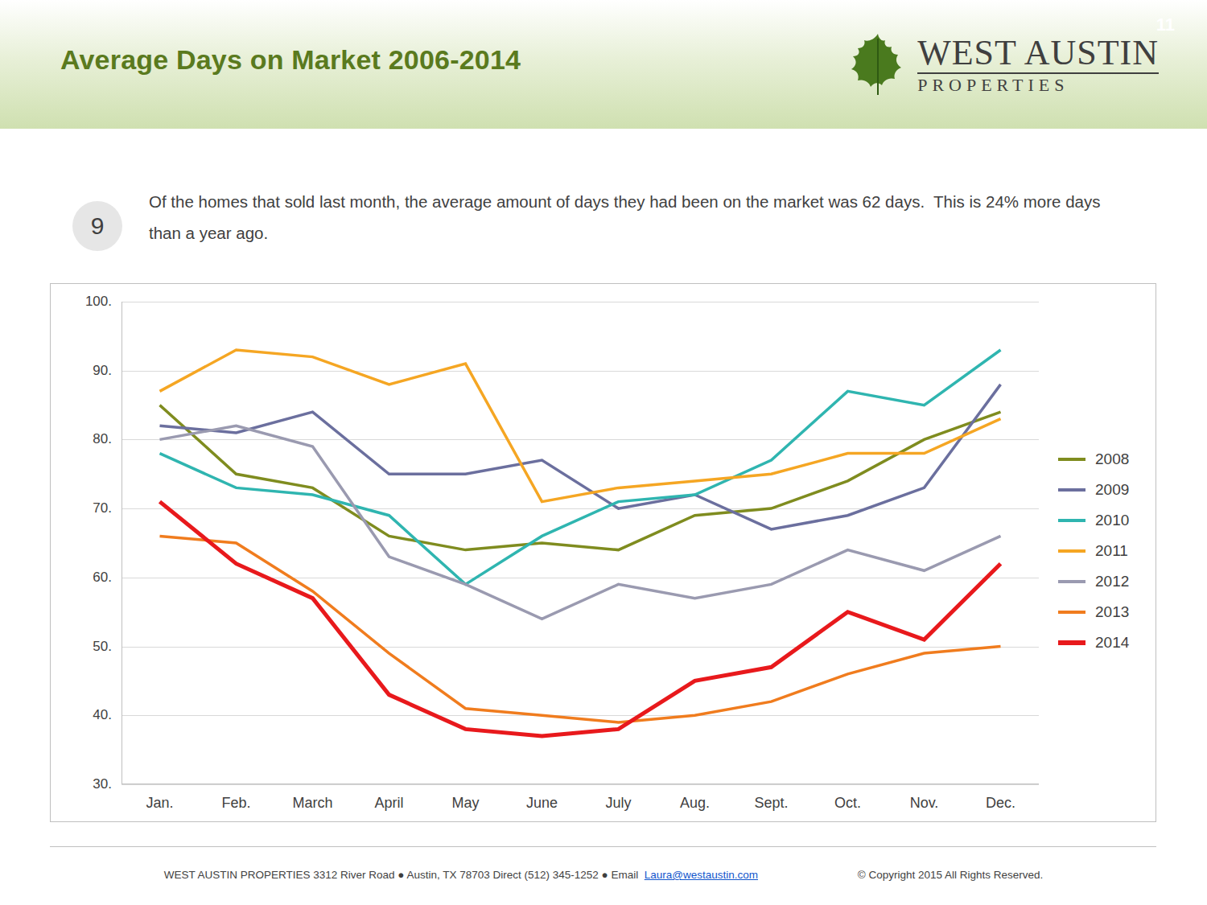11
Average Days on Market 2006-2014
WEST AUSTIN
PROPERTIES
9
Of the homes that sold last month, the average amount of days they had been on the market was 62 days. This is 24% more days than a year ago.
100.
90.
80.
70.
60.
50.
40.
30.
Jan.
Feb.
March
April
May
June
July
Aug.
Sept.
Oct.
Nov.
Dec.
2008
2009
2010
2011
2012
2013
2014
WEST AUSTIN PROPERTIES 3312 River Road ● Austin, TX 78703 Direct (512) 345-1252 ● Email Laura@westaustin.com © Copyright 2015 All Rights Reserved.